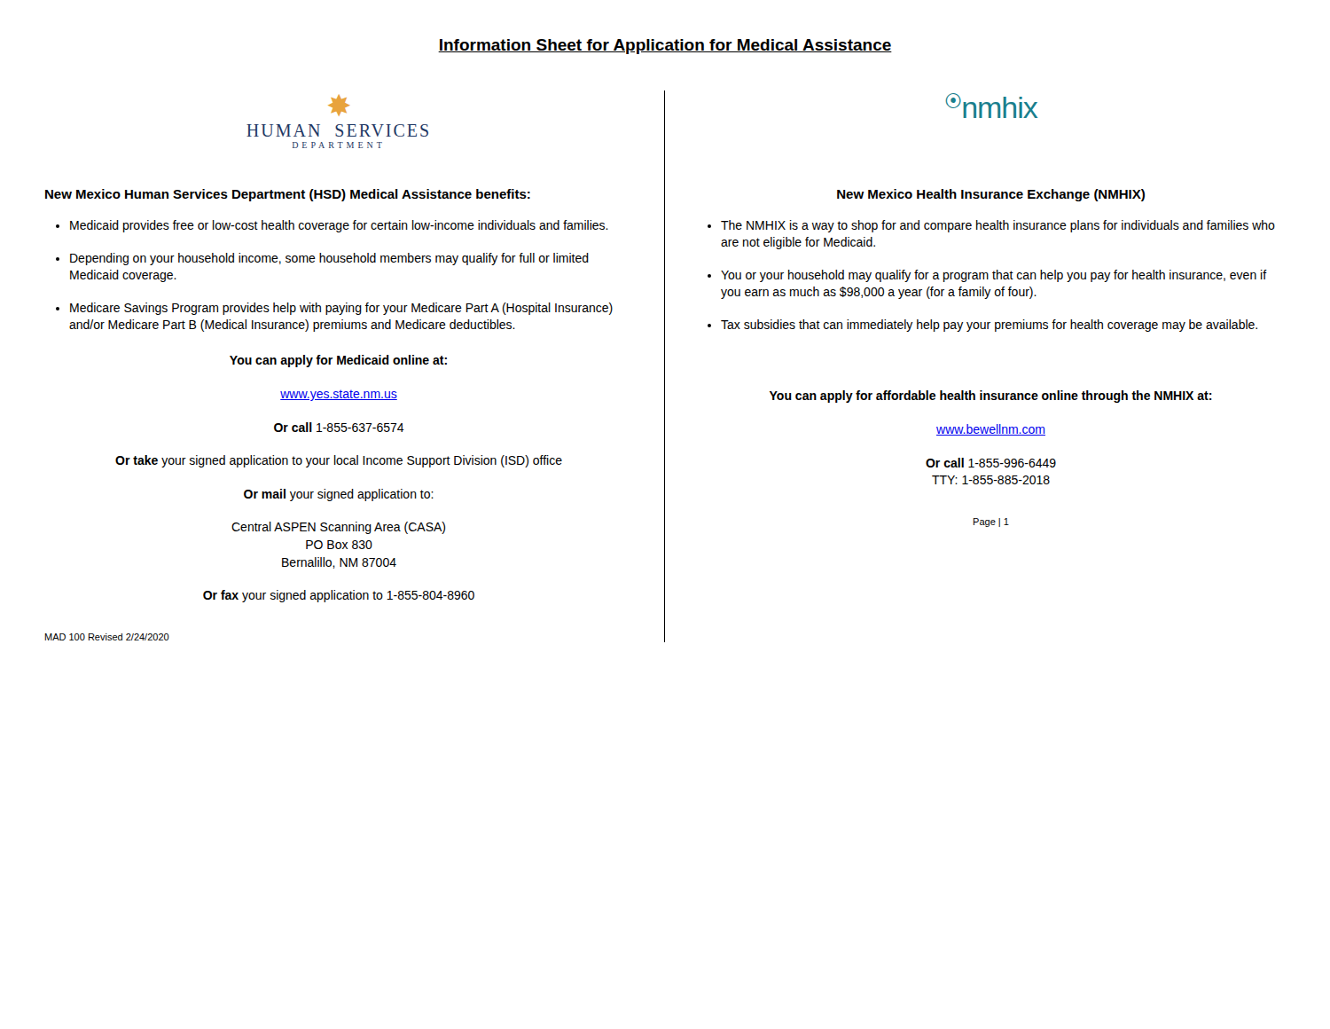Information Sheet for Application for Medical Assistance
✸
HUMAN SERVICES
DEPARTMENT
New Mexico Human Services Department (HSD) Medical Assistance benefits:
Medicaid provides free or low-cost health coverage for certain low-income individuals and families.
Depending on your household income, some household members may qualify for full or limited Medicaid coverage.
Medicare Savings Program provides help with paying for your Medicare Part A (Hospital Insurance) and/or Medicare Part B (Medical Insurance) premiums and Medicare deductibles.
You can apply for Medicaid online at:
www.yes.state.nm.us
Or call 1-855-637-6574
Or take your signed application to your local Income Support Division (ISD) office
Or mail your signed application to:
Central ASPEN Scanning Area (CASA)
PO Box 830
Bernalillo, NM 87004
Or fax your signed application to 1-855-804-8960
MAD 100 Revised 2/24/2020
⦿nmhix
New Mexico Health Insurance Exchange (NMHIX)
The NMHIX is a way to shop for and compare health insurance plans for individuals and families who are not eligible for Medicaid.
You or your household may qualify for a program that can help you pay for health insurance, even if you earn as much as $98,000 a year (for a family of four).
Tax subsidies that can immediately help pay your premiums for health coverage may be available.
You can apply for affordable health insurance online through the NMHIX at:
www.bewellnm.com
Or call 1-855-996-6449
TTY: 1-855-885-2018
Page | 1